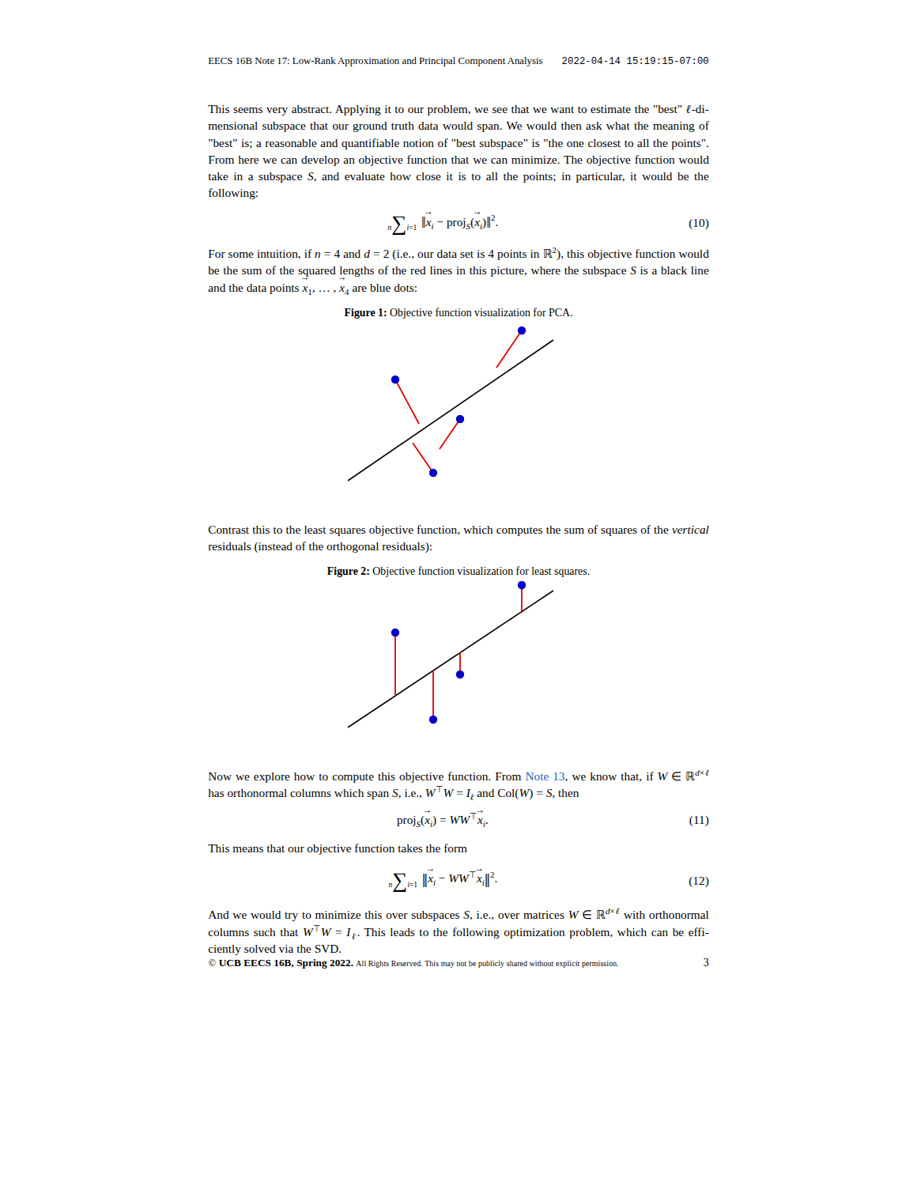EECS 16B Note 17: Low-Rank Approximation and Principal Component Analysis
2022-04-14 15:19:15-07:00
This seems very abstract. Applying it to our problem, we see that we want to estimate the "best" ℓ-dimensional subspace that our ground truth data would span. We would then ask what the meaning of "best" is; a reasonable and quantifiable notion of "best subspace" is "the one closest to all the points". From here we can develop an objective function that we can minimize. The objective function would take in a subspace S, and evaluate how close it is to all the points; in particular, it would be the following:
n∑i=1 ‖→xi − projS(→xi)‖2.
(10)
For some intuition, if n = 4 and d = 2 (i.e., our data set is 4 points in ℝ2), this objective function would be the sum of the squared lengths of the red lines in this picture, where the subspace S is a black line and the data points →x1, … , →x4 are blue dots:
Figure 1: Objective function visualization for PCA.
Contrast this to the least squares objective function, which computes the sum of squares of the vertical residuals (instead of the orthogonal residuals):
Figure 2: Objective function visualization for least squares.
Now we explore how to compute this objective function. From Note 13, we know that, if W ∈ ℝd×ℓ has orthonormal columns which span S, i.e., W⊤W = Iℓ and Col(W) = S, then
projS(→xi) = WW⊤→xi.
(11)
This means that our objective function takes the form
n∑i=1 ‖→xi − WW⊤→xi‖2.
(12)
And we would try to minimize this over subspaces S, i.e., over matrices W ∈ ℝd×ℓ with orthonormal columns such that W⊤W = Iℓ. This leads to the following optimization problem, which can be efficiently solved via the SVD.
© UCB EECS 16B, Spring 2022. All Rights Reserved. This may not be publicly shared without explicit permission.
3